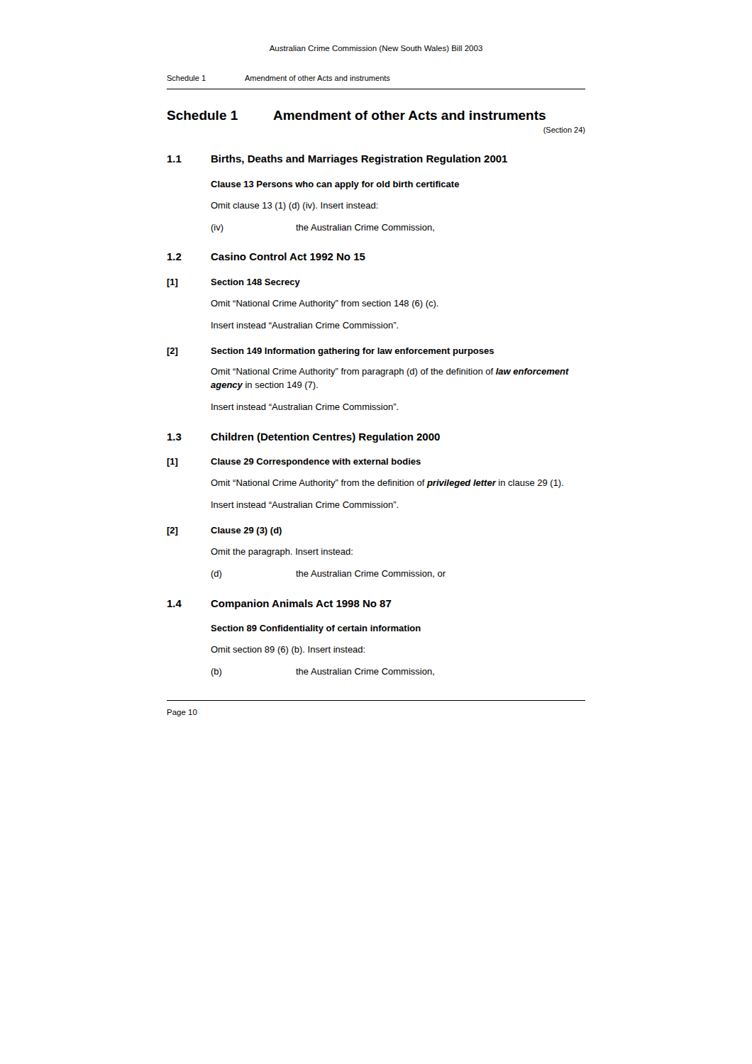Australian Crime Commission (New South Wales) Bill 2003
Schedule 1 Amendment of other Acts and instruments
Schedule 1 Amendment of other Acts and instruments
(Section 24)
1.1 Births, Deaths and Marriages Registration Regulation 2001
Clause 13 Persons who can apply for old birth certificate
Omit clause 13 (1) (d) (iv). Insert instead:
(iv) the Australian Crime Commission,
1.2 Casino Control Act 1992 No 15
[1] Section 148 Secrecy
Omit “National Crime Authority” from section 148 (6) (c).
Insert instead “Australian Crime Commission”.
[2] Section 149 Information gathering for law enforcement purposes
Omit “National Crime Authority” from paragraph (d) of the definition of law enforcement agency in section 149 (7).
Insert instead “Australian Crime Commission”.
1.3 Children (Detention Centres) Regulation 2000
[1] Clause 29 Correspondence with external bodies
Omit “National Crime Authority” from the definition of privileged letter in clause 29 (1).
Insert instead “Australian Crime Commission”.
[2] Clause 29 (3) (d)
Omit the paragraph. Insert instead:
(d) the Australian Crime Commission, or
1.4 Companion Animals Act 1998 No 87
Section 89 Confidentiality of certain information
Omit section 89 (6) (b). Insert instead:
(b) the Australian Crime Commission,
Page 10